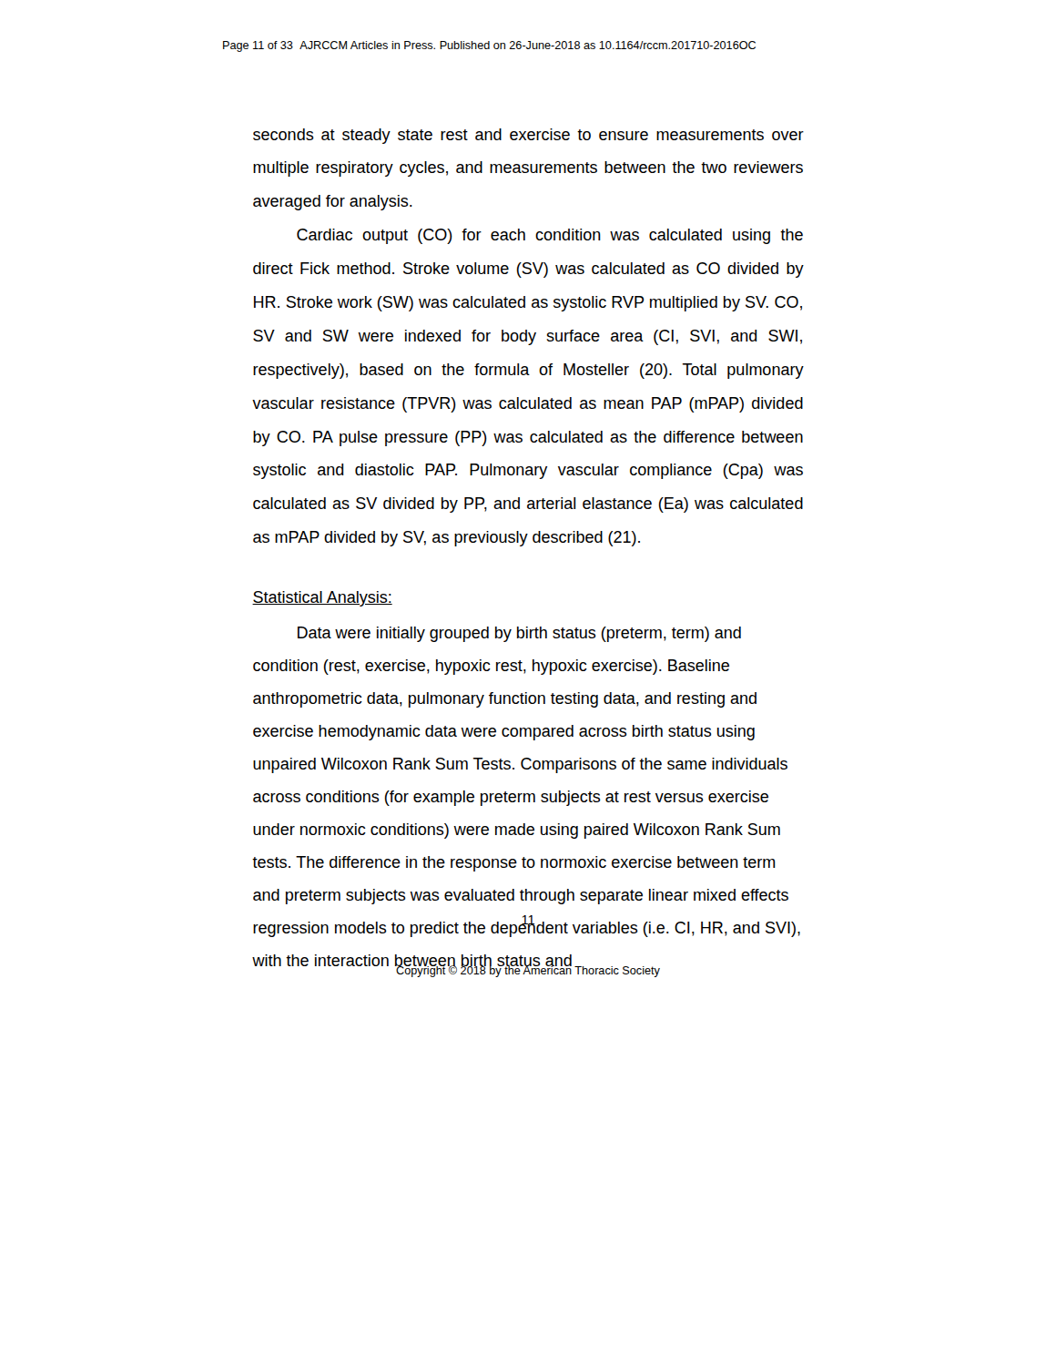Page 11 of 33 AJRCCM Articles in Press. Published on 26-June-2018 as 10.1164/rccm.201710-2016OC
seconds at steady state rest and exercise to ensure measurements over multiple respiratory cycles, and measurements between the two reviewers averaged for analysis.
Cardiac output (CO) for each condition was calculated using the direct Fick method. Stroke volume (SV) was calculated as CO divided by HR. Stroke work (SW) was calculated as systolic RVP multiplied by SV. CO, SV and SW were indexed for body surface area (CI, SVI, and SWI, respectively), based on the formula of Mosteller (20). Total pulmonary vascular resistance (TPVR) was calculated as mean PAP (mPAP) divided by CO. PA pulse pressure (PP) was calculated as the difference between systolic and diastolic PAP. Pulmonary vascular compliance (Cpa) was calculated as SV divided by PP, and arterial elastance (Ea) was calculated as mPAP divided by SV, as previously described (21).
Statistical Analysis:
Data were initially grouped by birth status (preterm, term) and condition (rest, exercise, hypoxic rest, hypoxic exercise). Baseline anthropometric data, pulmonary function testing data, and resting and exercise hemodynamic data were compared across birth status using unpaired Wilcoxon Rank Sum Tests. Comparisons of the same individuals across conditions (for example preterm subjects at rest versus exercise under normoxic conditions) were made using paired Wilcoxon Rank Sum tests. The difference in the response to normoxic exercise between term and preterm subjects was evaluated through separate linear mixed effects regression models to predict the dependent variables (i.e. CI, HR, and SVI), with the interaction between birth status and
11
Copyright © 2018 by the American Thoracic Society